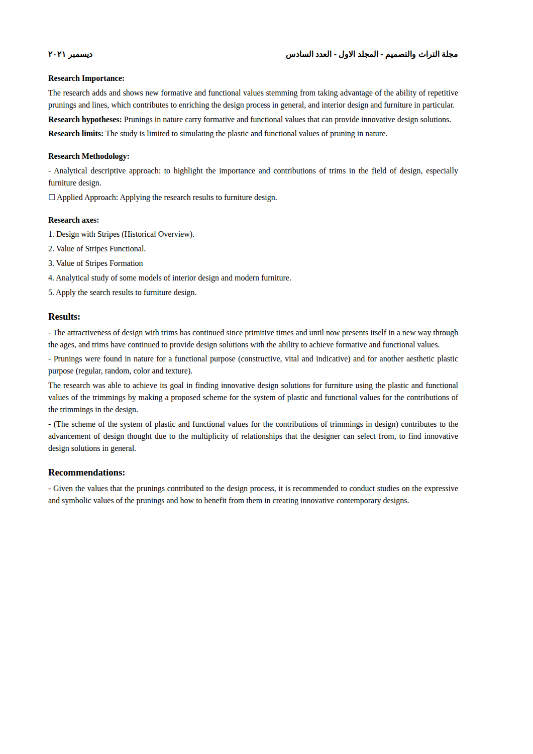مجلة التراث والتصميم - المجلد الاول - العدد السادس
ديسمبر ٢٠٢١
Research Importance:
The research adds and shows new formative and functional values stemming from taking advantage of the ability of repetitive prunings and lines, which contributes to enriching the design process in general, and interior design and furniture in particular.
Research hypotheses: Prunings in nature carry formative and functional values that can provide innovative design solutions.
Research limits: The study is limited to simulating the plastic and functional values of pruning in nature.
Research Methodology:
- Analytical descriptive approach: to highlight the importance and contributions of trims in the field of design, especially furniture design.
☐ Applied Approach: Applying the research results to furniture design.
Research axes:
1. Design with Stripes (Historical Overview).
2. Value of Stripes Functional.
3. Value of Stripes Formation
4. Analytical study of some models of interior design and modern furniture.
5. Apply the search results to furniture design.
Results:
- The attractiveness of design with trims has continued since primitive times and until now presents itself in a new way through the ages, and trims have continued to provide design solutions with the ability to achieve formative and functional values.
- Prunings were found in nature for a functional purpose (constructive, vital and indicative) and for another aesthetic plastic purpose (regular, random, color and texture).
The research was able to achieve its goal in finding innovative design solutions for furniture using the plastic and functional values of the trimmings by making a proposed scheme for the system of plastic and functional values for the contributions of the trimmings in the design.
- (The scheme of the system of plastic and functional values for the contributions of trimmings in design) contributes to the advancement of design thought due to the multiplicity of relationships that the designer can select from, to find innovative design solutions in general.
Recommendations:
- Given the values that the prunings contributed to the design process, it is recommended to conduct studies on the expressive and symbolic values of the prunings and how to benefit from them in creating innovative contemporary designs.